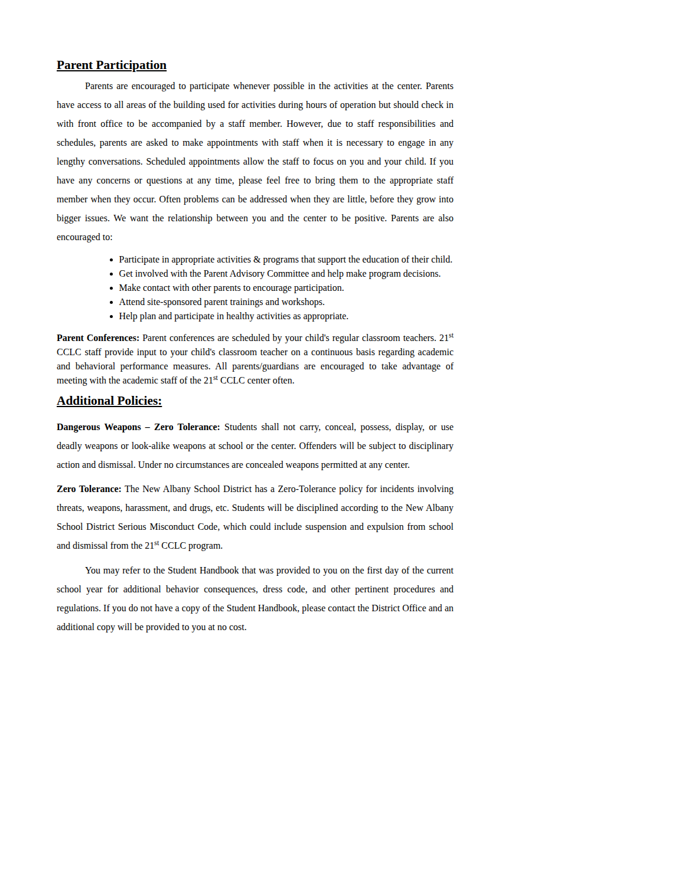Parent Participation
Parents are encouraged to participate whenever possible in the activities at the center. Parents have access to all areas of the building used for activities during hours of operation but should check in with front office to be accompanied by a staff member. However, due to staff responsibilities and schedules, parents are asked to make appointments with staff when it is necessary to engage in any lengthy conversations. Scheduled appointments allow the staff to focus on you and your child. If you have any concerns or questions at any time, please feel free to bring them to the appropriate staff member when they occur. Often problems can be addressed when they are little, before they grow into bigger issues. We want the relationship between you and the center to be positive. Parents are also encouraged to:
Participate in appropriate activities & programs that support the education of their child.
Get involved with the Parent Advisory Committee and help make program decisions.
Make contact with other parents to encourage participation.
Attend site-sponsored parent trainings and workshops.
Help plan and participate in healthy activities as appropriate.
Parent Conferences: Parent conferences are scheduled by your child's regular classroom teachers. 21st CCLC staff provide input to your child's classroom teacher on a continuous basis regarding academic and behavioral performance measures. All parents/guardians are encouraged to take advantage of meeting with the academic staff of the 21st CCLC center often.
Additional Policies:
Dangerous Weapons – Zero Tolerance: Students shall not carry, conceal, possess, display, or use deadly weapons or look-alike weapons at school or the center. Offenders will be subject to disciplinary action and dismissal. Under no circumstances are concealed weapons permitted at any center.
Zero Tolerance: The New Albany School District has a Zero-Tolerance policy for incidents involving threats, weapons, harassment, and drugs, etc. Students will be disciplined according to the New Albany School District Serious Misconduct Code, which could include suspension and expulsion from school and dismissal from the 21st CCLC program.
You may refer to the Student Handbook that was provided to you on the first day of the current school year for additional behavior consequences, dress code, and other pertinent procedures and regulations. If you do not have a copy of the Student Handbook, please contact the District Office and an additional copy will be provided to you at no cost.